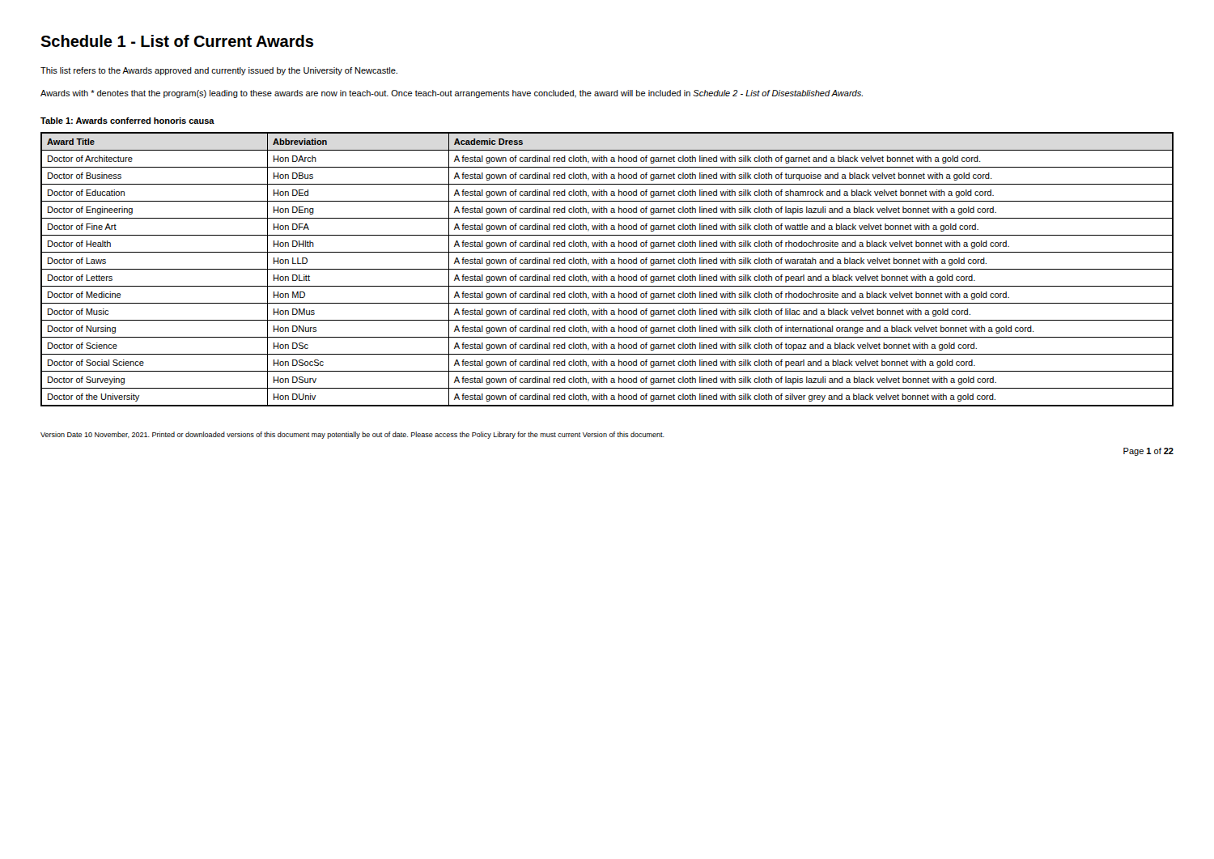Schedule 1 - List of Current Awards
This list refers to the Awards approved and currently issued by the University of Newcastle.
Awards with * denotes that the program(s) leading to these awards are now in teach-out. Once teach-out arrangements have concluded, the award will be included in Schedule 2 - List of Disestablished Awards.
Table 1: Awards conferred honoris causa
| Award Title | Abbreviation | Academic Dress |
| --- | --- | --- |
| Doctor of Architecture | Hon DArch | A festal gown of cardinal red cloth, with a hood of garnet cloth lined with silk cloth of garnet and a black velvet bonnet with a gold cord. |
| Doctor of Business | Hon DBus | A festal gown of cardinal red cloth, with a hood of garnet cloth lined with silk cloth of turquoise and a black velvet bonnet with a gold cord. |
| Doctor of Education | Hon DEd | A festal gown of cardinal red cloth, with a hood of garnet cloth lined with silk cloth of shamrock and a black velvet bonnet with a gold cord. |
| Doctor of Engineering | Hon DEng | A festal gown of cardinal red cloth, with a hood of garnet cloth lined with silk cloth of lapis lazuli and a black velvet bonnet with a gold cord. |
| Doctor of Fine Art | Hon DFA | A festal gown of cardinal red cloth, with a hood of garnet cloth lined with silk cloth of wattle and a black velvet bonnet with a gold cord. |
| Doctor of Health | Hon DHlth | A festal gown of cardinal red cloth, with a hood of garnet cloth lined with silk cloth of rhodochrosite and a black velvet bonnet with a gold cord. |
| Doctor of Laws | Hon LLD | A festal gown of cardinal red cloth, with a hood of garnet cloth lined with silk cloth of waratah and a black velvet bonnet with a gold cord. |
| Doctor of Letters | Hon DLitt | A festal gown of cardinal red cloth, with a hood of garnet cloth lined with silk cloth of pearl and a black velvet bonnet with a gold cord. |
| Doctor of Medicine | Hon MD | A festal gown of cardinal red cloth, with a hood of garnet cloth lined with silk cloth of rhodochrosite and a black velvet bonnet with a gold cord. |
| Doctor of Music | Hon DMus | A festal gown of cardinal red cloth, with a hood of garnet cloth lined with silk cloth of lilac and a black velvet bonnet with a gold cord. |
| Doctor of Nursing | Hon DNurs | A festal gown of cardinal red cloth, with a hood of garnet cloth lined with silk cloth of international orange and a black velvet bonnet with a gold cord. |
| Doctor of Science | Hon DSc | A festal gown of cardinal red cloth, with a hood of garnet cloth lined with silk cloth of topaz and a black velvet bonnet with a gold cord. |
| Doctor of Social Science | Hon DSocSc | A festal gown of cardinal red cloth, with a hood of garnet cloth lined with silk cloth of pearl and a black velvet bonnet with a gold cord. |
| Doctor of Surveying | Hon DSurv | A festal gown of cardinal red cloth, with a hood of garnet cloth lined with silk cloth of lapis lazuli and a black velvet bonnet with a gold cord. |
| Doctor of the University | Hon DUniv | A festal gown of cardinal red cloth, with a hood of garnet cloth lined with silk cloth of silver grey and a black velvet bonnet with a gold cord. |
Version Date 10 November, 2021. Printed or downloaded versions of this document may potentially be out of date. Please access the Policy Library for the must current Version of this document.
Page 1 of 22